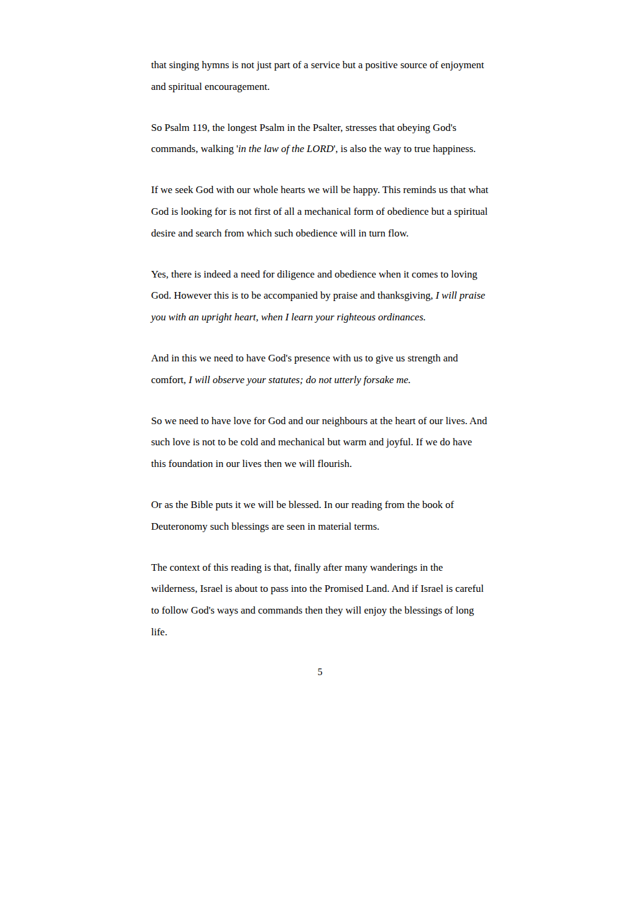that singing hymns is not just part of a service but a positive source of enjoyment and spiritual encouragement.
So Psalm 119, the longest Psalm in the Psalter, stresses that obeying God's commands, walking 'in the law of the LORD', is also the way to true happiness.
If we seek God with our whole hearts we will be happy. This reminds us that what God is looking for is not first of all a mechanical form of obedience but a spiritual desire and search from which such obedience will in turn flow.
Yes, there is indeed a need for diligence and obedience when it comes to loving God. However this is to be accompanied by praise and thanksgiving, I will praise you with an upright heart, when I learn your righteous ordinances.
And in this we need to have God's presence with us to give us strength and comfort, I will observe your statutes; do not utterly forsake me.
So we need to have love for God and our neighbours at the heart of our lives. And such love is not to be cold and mechanical but warm and joyful. If we do have this foundation in our lives then we will flourish.
Or as the Bible puts it we will be blessed. In our reading from the book of Deuteronomy such blessings are seen in material terms.
The context of this reading is that, finally after many wanderings in the wilderness, Israel is about to pass into the Promised Land. And if Israel is careful to follow God's ways and commands then they will enjoy the blessings of long life.
5